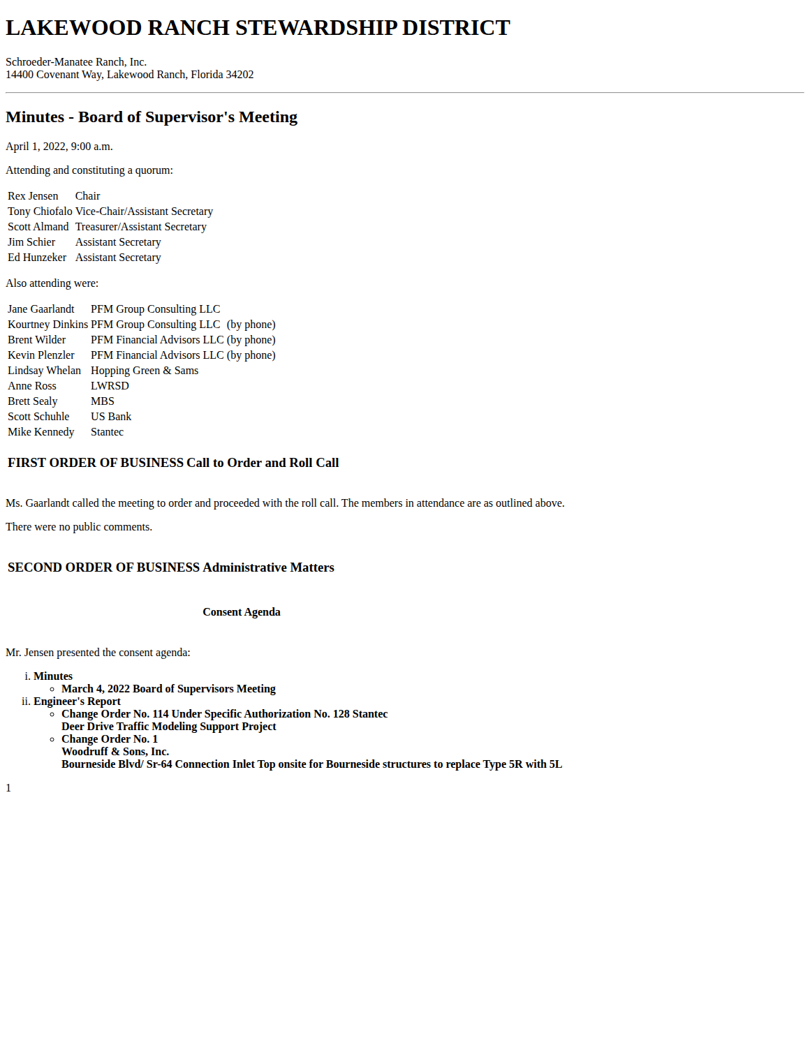LAKEWOOD RANCH STEWARDSHIP DISTRICT
Schroeder-Manatee Ranch, Inc.
14400 Covenant Way, Lakewood Ranch, Florida 34202
Minutes - Board of Supervisor's Meeting
April 1, 2022, 9:00 a.m.
Attending and constituting a quorum:
| Rex Jensen | Chair |
| Tony Chiofalo | Vice-Chair/Assistant Secretary |
| Scott Almand | Treasurer/Assistant Secretary |
| Jim Schier | Assistant Secretary |
| Ed Hunzeker | Assistant Secretary |
Also attending were:
| Jane Gaarlandt | PFM Group Consulting LLC | |
| Kourtney Dinkins | PFM Group Consulting LLC | (by phone) |
| Brent Wilder | PFM Financial Advisors LLC | (by phone) |
| Kevin Plenzler | PFM Financial Advisors LLC | (by phone) |
| Lindsay Whelan | Hopping Green & Sams | |
| Anne Ross | LWRSD | |
| Brett Sealy | MBS | |
| Scott Schuhle | US Bank | |
| Mike Kennedy | Stantec | |
| FIRST ORDER OF BUSINESS | Call to Order and Roll Call |
Ms. Gaarlandt called the meeting to order and proceeded with the roll call. The members in attendance are as outlined above.
There were no public comments.
| SECOND ORDER OF BUSINESS | Administrative Matters |
| | Consent Agenda |
Mr. Jensen presented the consent agenda:
Minutes
March 4, 2022 Board of Supervisors Meeting
Engineer's Report
Change Order No. 114 Under Specific Authorization No. 128 Stantec
Deer Drive Traffic Modeling Support Project
Change Order No. 1
Woodruff & Sons, Inc.
Bourneside Blvd/ Sr-64 Connection Inlet Top onsite for Bourneside structures to replace Type 5R with 5L
1